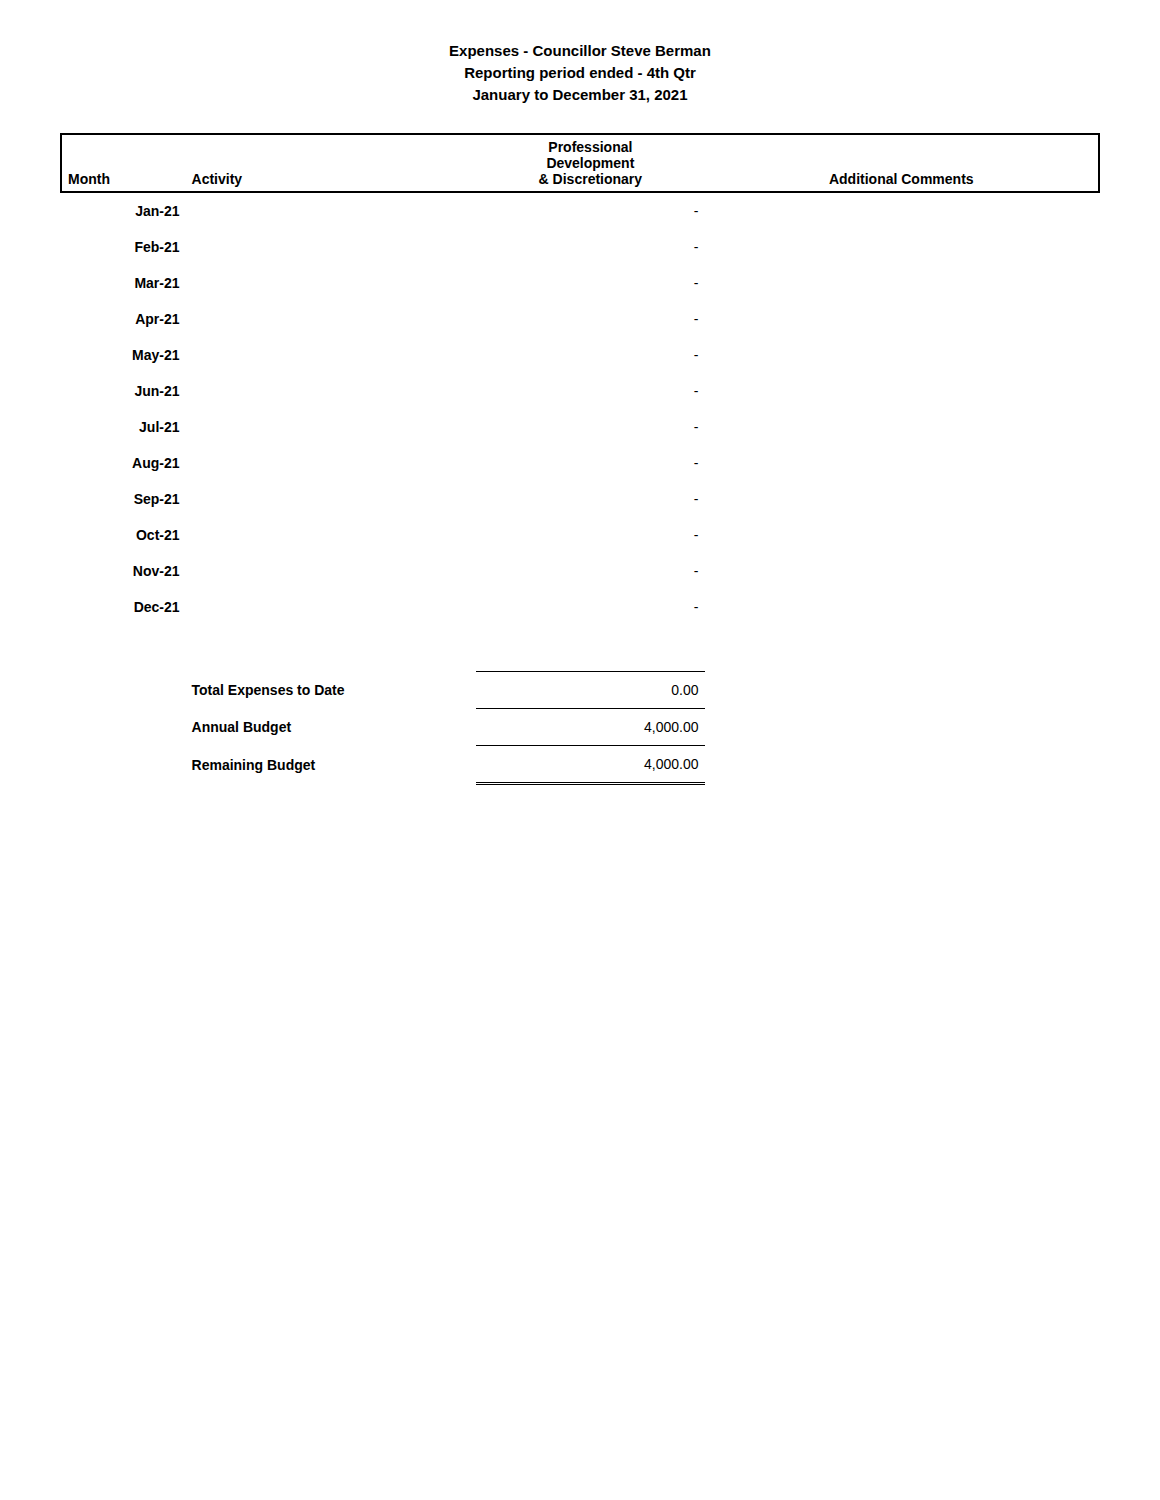Expenses - Councillor Steve Berman
Reporting period ended - 4th Qtr
January to December 31, 2021
| Month | Activity | Professional Development & Discretionary | Additional Comments |
| --- | --- | --- | --- |
| Jan-21 | | - | |
| Feb-21 | | - | |
| Mar-21 | | - | |
| Apr-21 | | - | |
| May-21 | | - | |
| Jun-21 | | - | |
| Jul-21 | | - | |
| Aug-21 | | - | |
| Sep-21 | | - | |
| Oct-21 | | - | |
| Nov-21 | | - | |
| Dec-21 | | - | |
| | Total Expenses to Date | 0.00 | |
| | Annual Budget | 4,000.00 | |
| | Remaining Budget | 4,000.00 | |